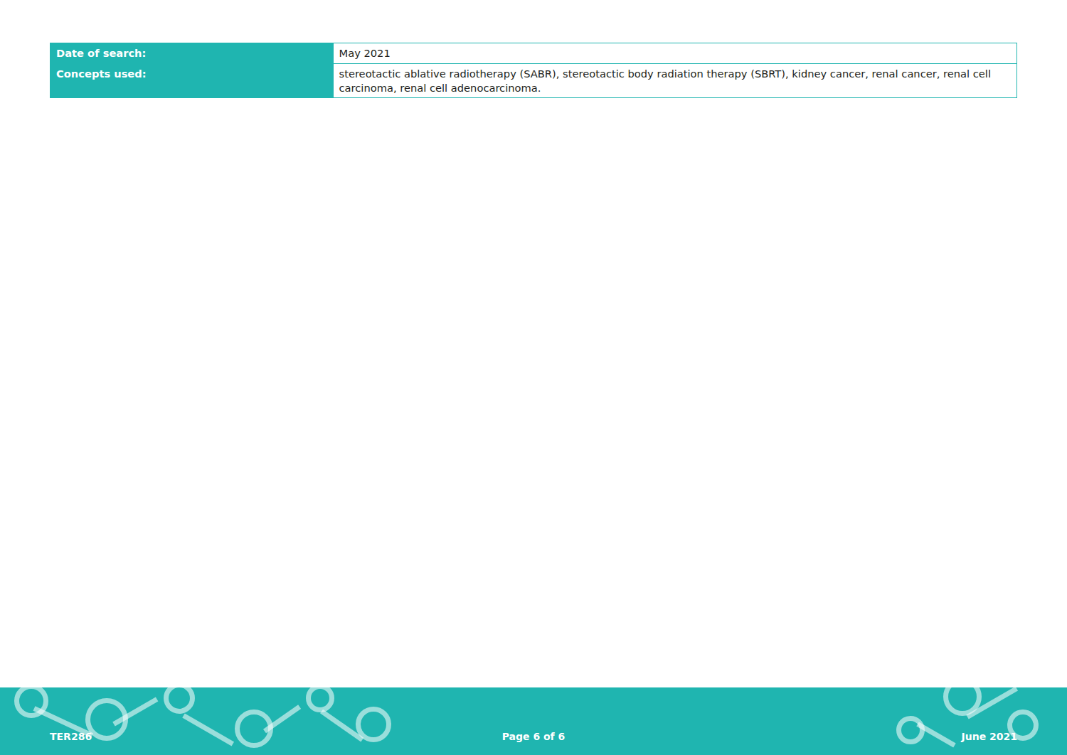| Date of search: | May 2021 |
| Concepts used: | stereotactic ablative radiotherapy (SABR), stereotactic body radiation therapy (SBRT), kidney cancer, renal cancer, renal cell carcinoma, renal cell adenocarcinoma. |
TER286
Page 6 of 6
June 2021